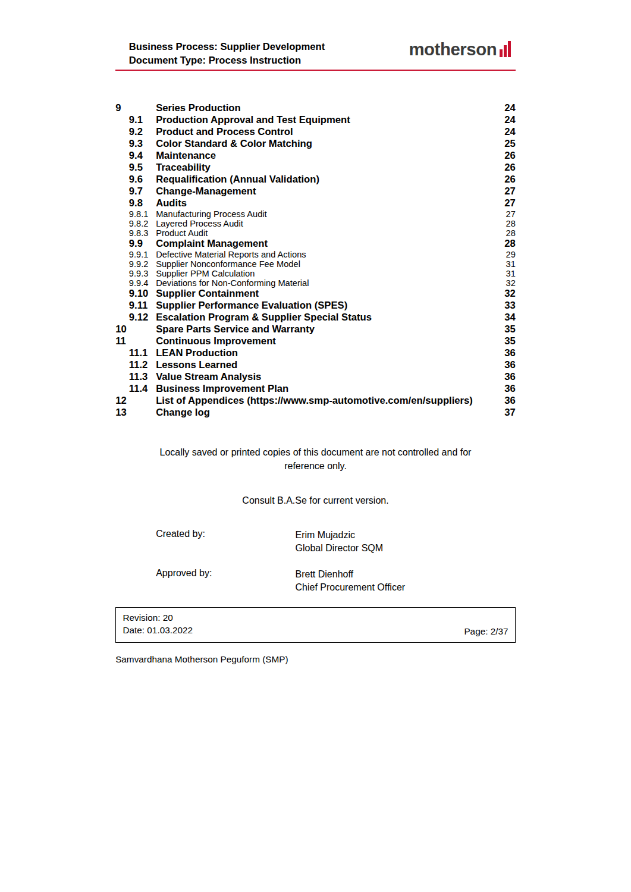Business Process: Supplier Development
Document Type: Process Instruction
motherson
| 9 | Series Production | 24 |
| 9.1 | Production Approval and Test Equipment | 24 |
| 9.2 | Product and Process Control | 24 |
| 9.3 | Color Standard & Color Matching | 25 |
| 9.4 | Maintenance | 26 |
| 9.5 | Traceability | 26 |
| 9.6 | Requalification (Annual Validation) | 26 |
| 9.7 | Change-Management | 27 |
| 9.8 | Audits | 27 |
| 9.8.1 | Manufacturing Process Audit | 27 |
| 9.8.2 | Layered Process Audit | 28 |
| 9.8.3 | Product Audit | 28 |
| 9.9 | Complaint Management | 28 |
| 9.9.1 | Defective Material Reports and Actions | 29 |
| 9.9.2 | Supplier Nonconformance Fee Model | 31 |
| 9.9.3 | Supplier PPM Calculation | 31 |
| 9.9.4 | Deviations for Non-Conforming Material | 32 |
| 9.10 | Supplier Containment | 32 |
| 9.11 | Supplier Performance Evaluation (SPES) | 33 |
| 9.12 | Escalation Program & Supplier Special Status | 34 |
| 10 | Spare Parts Service and Warranty | 35 |
| 11 | Continuous Improvement | 35 |
| 11.1 | LEAN Production | 36 |
| 11.2 | Lessons Learned | 36 |
| 11.3 | Value Stream Analysis | 36 |
| 11.4 | Business Improvement Plan | 36 |
| 12 | List of Appendices (https://www.smp-automotive.com/en/suppliers) | 36 |
| 13 | Change log | 37 |
Locally saved or printed copies of this document are not controlled and for
reference only.
Consult B.A.Se for current version.
Created by:
Erim Mujadzic
Global Director SQM
Approved by:
Brett Dienhoff
Chief Procurement Officer
Revision: 20
Date: 01.03.2022
Page: 2/37
Samvardhana Motherson Peguform (SMP)